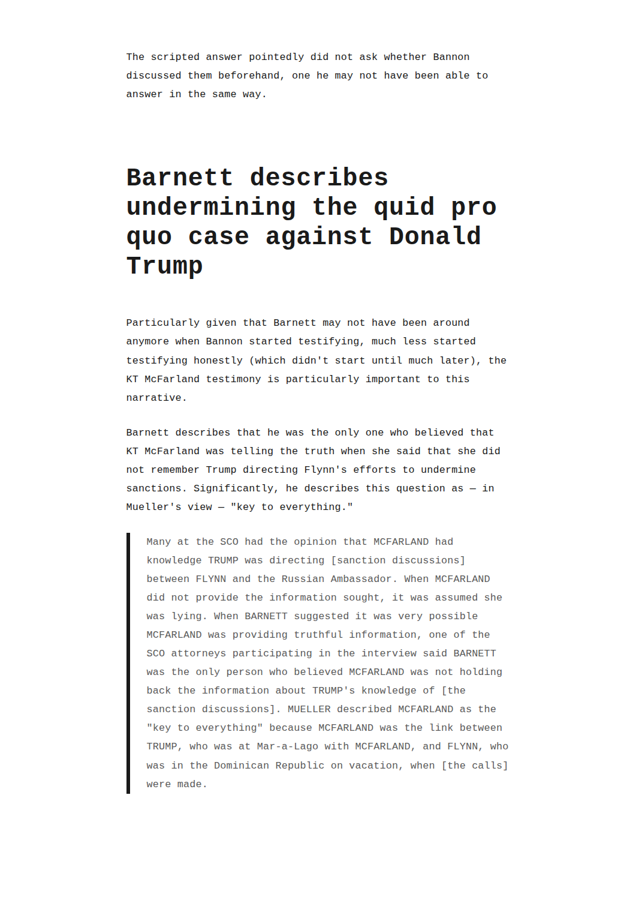The scripted answer pointedly did not ask whether Bannon discussed them beforehand, one he may not have been able to answer in the same way.
Barnett describes undermining the quid pro quo case against Donald Trump
Particularly given that Barnett may not have been around anymore when Bannon started testifying, much less started testifying honestly (which didn't start until much later), the KT McFarland testimony is particularly important to this narrative.
Barnett describes that he was the only one who believed that KT McFarland was telling the truth when she said that she did not remember Trump directing Flynn's efforts to undermine sanctions. Significantly, he describes this question as — in Mueller's view — "key to everything."
Many at the SCO had the opinion that MCFARLAND had knowledge TRUMP was directing [sanction discussions] between FLYNN and the Russian Ambassador. When MCFARLAND did not provide the information sought, it was assumed she was lying. When BARNETT suggested it was very possible MCFARLAND was providing truthful information, one of the SCO attorneys participating in the interview said BARNETT was the only person who believed MCFARLAND was not holding back the information about TRUMP's knowledge of [the sanction discussions]. MUELLER described MCFARLAND as the "key to everything" because MCFARLAND was the link between TRUMP, who was at Mar-a-Lago with MCFARLAND, and FLYNN, who was in the Dominican Republic on vacation, when [the calls] were made.